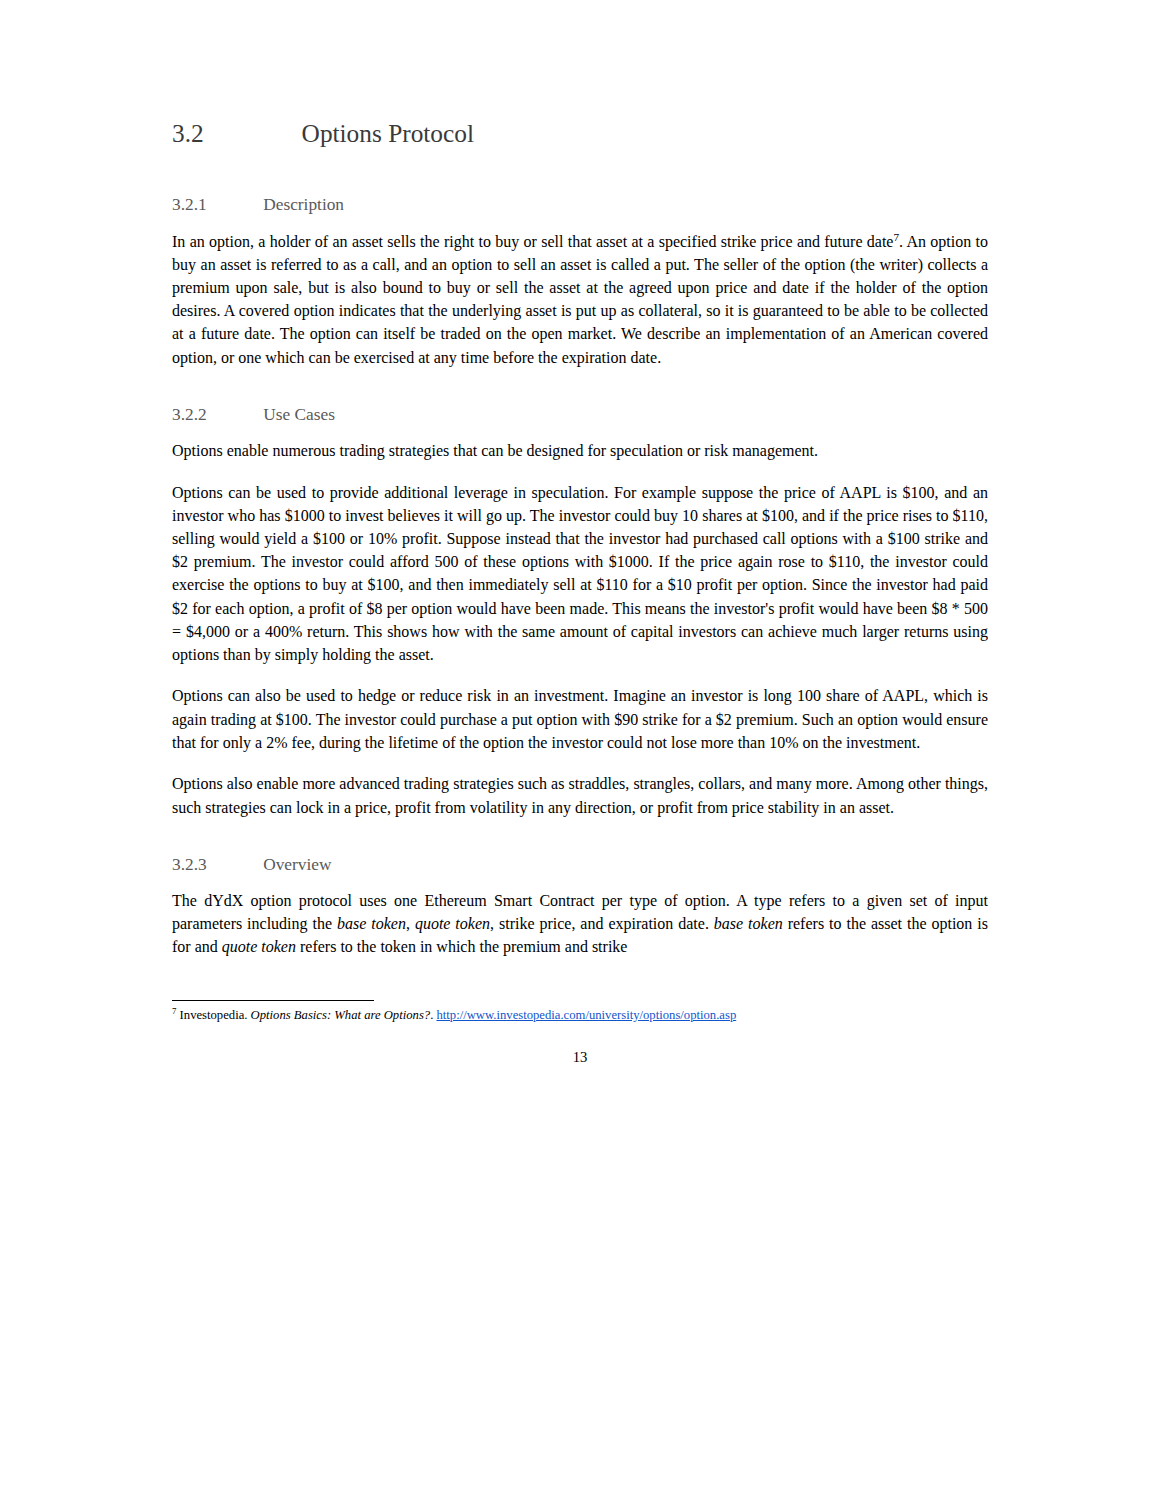3.2 Options Protocol
3.2.1 Description
In an option, a holder of an asset sells the right to buy or sell that asset at a specified strike price and future date7. An option to buy an asset is referred to as a call, and an option to sell an asset is called a put. The seller of the option (the writer) collects a premium upon sale, but is also bound to buy or sell the asset at the agreed upon price and date if the holder of the option desires. A covered option indicates that the underlying asset is put up as collateral, so it is guaranteed to be able to be collected at a future date. The option can itself be traded on the open market. We describe an implementation of an American covered option, or one which can be exercised at any time before the expiration date.
3.2.2 Use Cases
Options enable numerous trading strategies that can be designed for speculation or risk management.
Options can be used to provide additional leverage in speculation. For example suppose the price of AAPL is $100, and an investor who has $1000 to invest believes it will go up. The investor could buy 10 shares at $100, and if the price rises to $110, selling would yield a $100 or 10% profit. Suppose instead that the investor had purchased call options with a $100 strike and $2 premium. The investor could afford 500 of these options with $1000. If the price again rose to $110, the investor could exercise the options to buy at $100, and then immediately sell at $110 for a $10 profit per option. Since the investor had paid $2 for each option, a profit of $8 per option would have been made. This means the investor's profit would have been $8 * 500 = $4,000 or a 400% return. This shows how with the same amount of capital investors can achieve much larger returns using options than by simply holding the asset.
Options can also be used to hedge or reduce risk in an investment. Imagine an investor is long 100 share of AAPL, which is again trading at $100. The investor could purchase a put option with $90 strike for a $2 premium. Such an option would ensure that for only a 2% fee, during the lifetime of the option the investor could not lose more than 10% on the investment.
Options also enable more advanced trading strategies such as straddles, strangles, collars, and many more. Among other things, such strategies can lock in a price, profit from volatility in any direction, or profit from price stability in an asset.
3.2.3 Overview
The dYdX option protocol uses one Ethereum Smart Contract per type of option. A type refers to a given set of input parameters including the base token, quote token, strike price, and expiration date. base token refers to the asset the option is for and quote token refers to the token in which the premium and strike
7 Investopedia. Options Basics: What are Options?. http://www.investopedia.com/university/options/option.asp
13